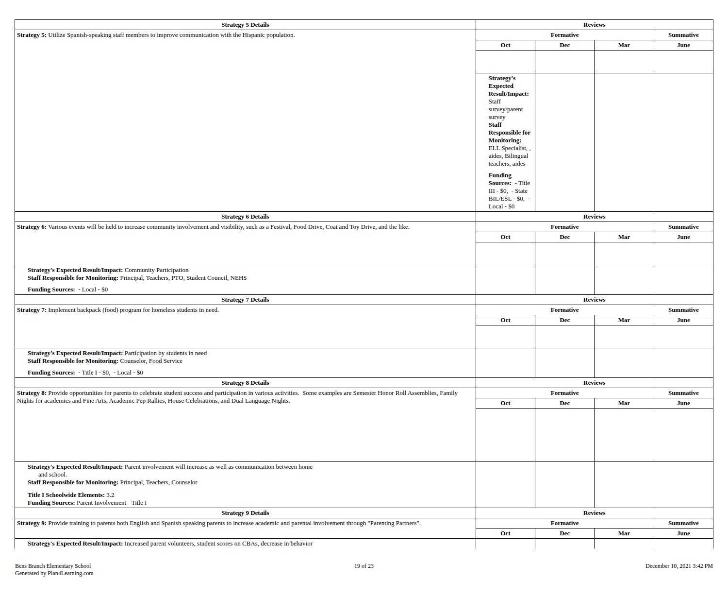| Strategy 5 Details | Reviews |
| Strategy 5: Utilize Spanish-speaking staff members to improve communication with the Hispanic population. | Formative | Summative |
| Oct | Dec | Mar | June |
| Strategy's Expected Result/Impact: Staff survey/parent survey Staff Responsible for Monitoring: ELL Specialist, , aides, Bilingual teachers, aides Funding Sources: - Title III - $0, - State BIL/ESL - $0, - Local - $0 | | | | |
| Strategy 6 Details | Reviews |
| Strategy 6: Various events will be held to increase community involvement and visibility, such as a Festival, Food Drive, Coat and Toy Drive, and the like. | Formative | Summative |
| Oct | Dec | Mar | June |
| Strategy's Expected Result/Impact: Community Participation Staff Responsible for Monitoring: Principal, Teachers, PTO, Student Council, NEHS Funding Sources: - Local - $0 | | | | |
| Strategy 7 Details | Reviews |
| Strategy 7: Implement backpack (food) program for homeless students in need. | Formative | Summative |
| Oct | Dec | Mar | June |
| Strategy's Expected Result/Impact: Participation by students in need Staff Responsible for Monitoring: Counselor, Food Service Funding Sources: - Title I - $0, - Local - $0 | | | | |
| Strategy 8 Details | Reviews |
| Strategy 8: Provide opportunities for parents to celebrate student success and participation in various activities. Some examples are Semester Honor Roll Assemblies, Family Nights for academics and Fine Arts, Academic Pep Rallies, House Celebrations, and Dual Language Nights. | Formative | Summative |
| Oct | Dec | Mar | June |
| Strategy's Expected Result/Impact: Parent involvement will increase as well as communication between home and school. Staff Responsible for Monitoring: Principal, Teachers, Counselor Title I Schoolwide Elements: 3.2 Funding Sources: Parent Involvement - Title I | | | | |
| Strategy 9 Details | Reviews |
| Strategy 9: Provide training to parents both English and Spanish speaking parents to increase academic and parental involvement through "Parenting Partners". | Formative | Summative |
| Oct | Dec | Mar | June |
| Strategy's Expected Result/Impact: Increased parent volunteers, student scores on CBAs, decrease in behavior | | | | |
| Bens Branch Elementary School Generated by Plan4Learning.com | 19 of 23 | December 10, 2021 3:42 PM |